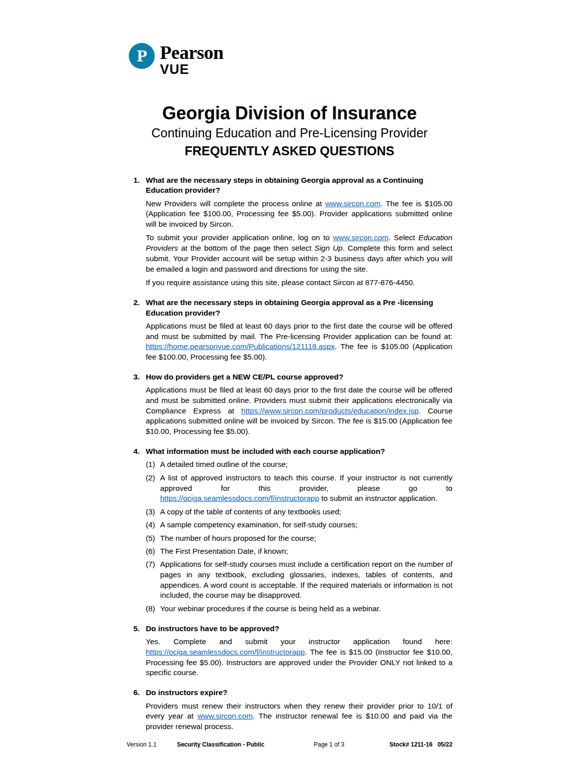P
Pearson VUE
Georgia Division of Insurance
Continuing Education and Pre-Licensing Provider
FREQUENTLY ASKED QUESTIONS
What are the necessary steps in obtaining Georgia approval as a Continuing Education provider?
New Providers will complete the process online at www.sircon.com. The fee is $105.00 (Application fee $100.00, Processing fee $5.00). Provider applications submitted online will be invoiced by Sircon.
To submit your provider application online, log on to www.sircon.com. Select Education Providers at the bottom of the page then select Sign Up. Complete this form and select submit. Your Provider account will be setup within 2-3 business days after which you will be emailed a login and password and directions for using the site.
If you require assistance using this site, please contact Sircon at 877-876-4450.
What are the necessary steps in obtaining Georgia approval as a Pre -licensing Education provider?
Applications must be filed at least 60 days prior to the first date the course will be offered and must be submitted by mail. The Pre-licensing Provider application can be found at: https://home.pearsonvue.com/Publications/121118.aspx. The fee is $105.00 (Application fee $100.00, Processing fee $5.00).
How do providers get a NEW CE/PL course approved?
Applications must be filed at least 60 days prior to the first date the course will be offered and must be submitted online. Providers must submit their applications electronically via Compliance Express at https://www.sircon.com/products/education/index.jsp. Course applications submitted online will be invoiced by Sircon. The fee is $15.00 (Application fee $10.00, Processing fee $5.00).
What information must be included with each course application?
(1) A detailed timed outline of the course;
(2) A list of approved instructors to teach this course. If your instructor is not currently approved for this provider, please go to https://ociga.seamlessdocs.com/f/instructorapp to submit an instructor application.
(3) A copy of the table of contents of any textbooks used;
(4) A sample competency examination, for self-study courses;
(5) The number of hours proposed for the course;
(6) The First Presentation Date, if known;
(7) Applications for self-study courses must include a certification report on the number of pages in any textbook, excluding glossaries, indexes, tables of contents, and appendices. A word count is acceptable. If the required materials or information is not included, the course may be disapproved.
(8) Your webinar procedures if the course is being held as a webinar.
Do instructors have to be approved?
Yes. Complete and submit your instructor application found here: https://ociga.seamlessdocs.com/f/instructorapp. The fee is $15.00 (Instructor fee $10.00, Processing fee $5.00). Instructors are approved under the Provider ONLY not linked to a specific course.
Do instructors expire?
Providers must renew their instructors when they renew their provider prior to 10/1 of every year at www.sircon.com. The instructor renewal fee is $10.00 and paid via the provider renewal process.
Version 1.1
Security Classification - Public
Page 1 of 3
Stock# 1211-16 05/22